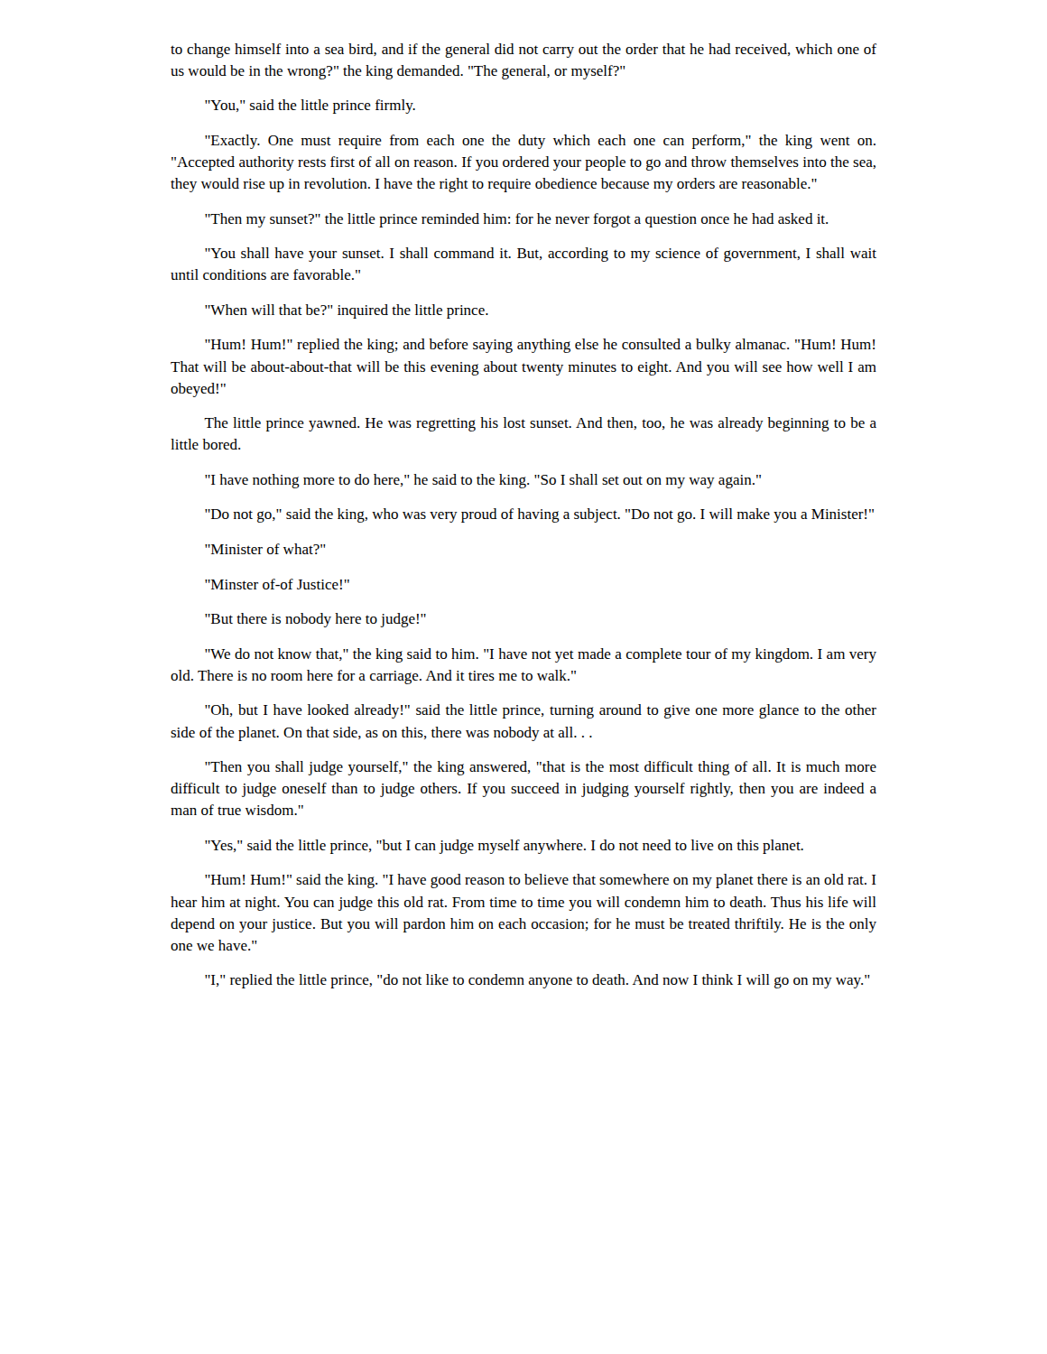to change himself into a sea bird, and if the general did not carry out the order that he had received, which one of us would be in the wrong?" the king demanded. "The general, or myself?"
"You," said the little prince firmly.
"Exactly. One must require from each one the duty which each one can perform," the king went on. "Accepted authority rests first of all on reason. If you ordered your people to go and throw themselves into the sea, they would rise up in revolution. I have the right to require obedience because my orders are reasonable."
"Then my sunset?" the little prince reminded him: for he never forgot a question once he had asked it.
"You shall have your sunset. I shall command it. But, according to my science of government, I shall wait until conditions are favorable."
"When will that be?" inquired the little prince.
"Hum! Hum!" replied the king; and before saying anything else he consulted a bulky almanac. "Hum! Hum! That will be about-about-that will be this evening about twenty minutes to eight. And you will see how well I am obeyed!"
The little prince yawned. He was regretting his lost sunset. And then, too, he was already beginning to be a little bored.
"I have nothing more to do here," he said to the king. "So I shall set out on my way again."
"Do not go," said the king, who was very proud of having a subject. "Do not go. I will make you a Minister!"
"Minister of what?"
"Minster of-of Justice!"
"But there is nobody here to judge!"
"We do not know that," the king said to him. "I have not yet made a complete tour of my kingdom. I am very old. There is no room here for a carriage. And it tires me to walk."
"Oh, but I have looked already!" said the little prince, turning around to give one more glance to the other side of the planet. On that side, as on this, there was nobody at all. . .
"Then you shall judge yourself," the king answered, "that is the most difficult thing of all. It is much more difficult to judge oneself than to judge others. If you succeed in judging yourself rightly, then you are indeed a man of true wisdom."
"Yes," said the little prince, "but I can judge myself anywhere. I do not need to live on this planet.
"Hum! Hum!" said the king. "I have good reason to believe that somewhere on my planet there is an old rat. I hear him at night. You can judge this old rat. From time to time you will condemn him to death. Thus his life will depend on your justice. But you will pardon him on each occasion; for he must be treated thriftily. He is the only one we have."
"I," replied the little prince, "do not like to condemn anyone to death. And now I think I will go on my way."